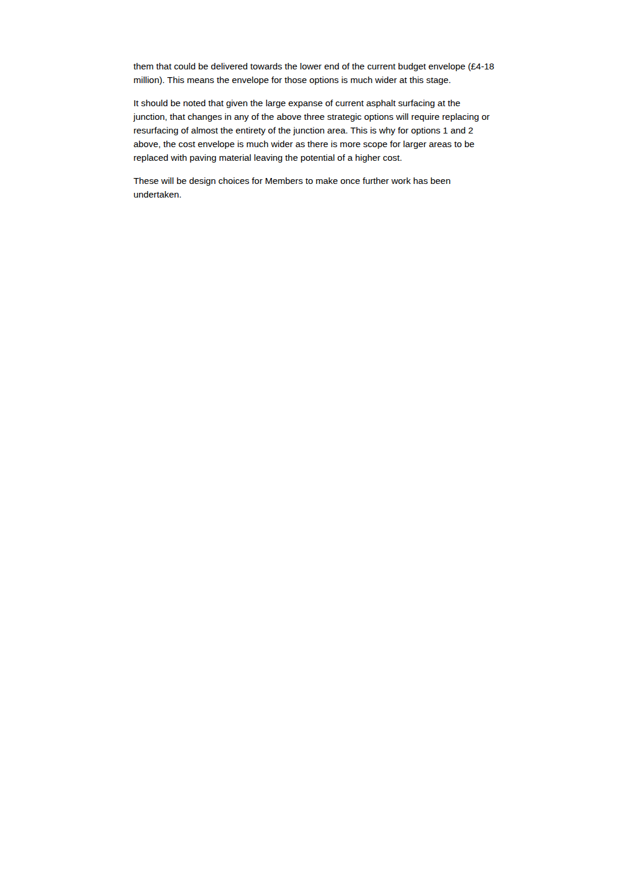them that could be delivered towards the lower end of the current budget envelope (£4-18 million). This means the envelope for those options is much wider at this stage.
It should be noted that given the large expanse of current asphalt surfacing at the junction, that changes in any of the above three strategic options will require replacing or resurfacing of almost the entirety of the junction area. This is why for options 1 and 2 above, the cost envelope is much wider as there is more scope for larger areas to be replaced with paving material leaving the potential of a higher cost.
These will be design choices for Members to make once further work has been undertaken.